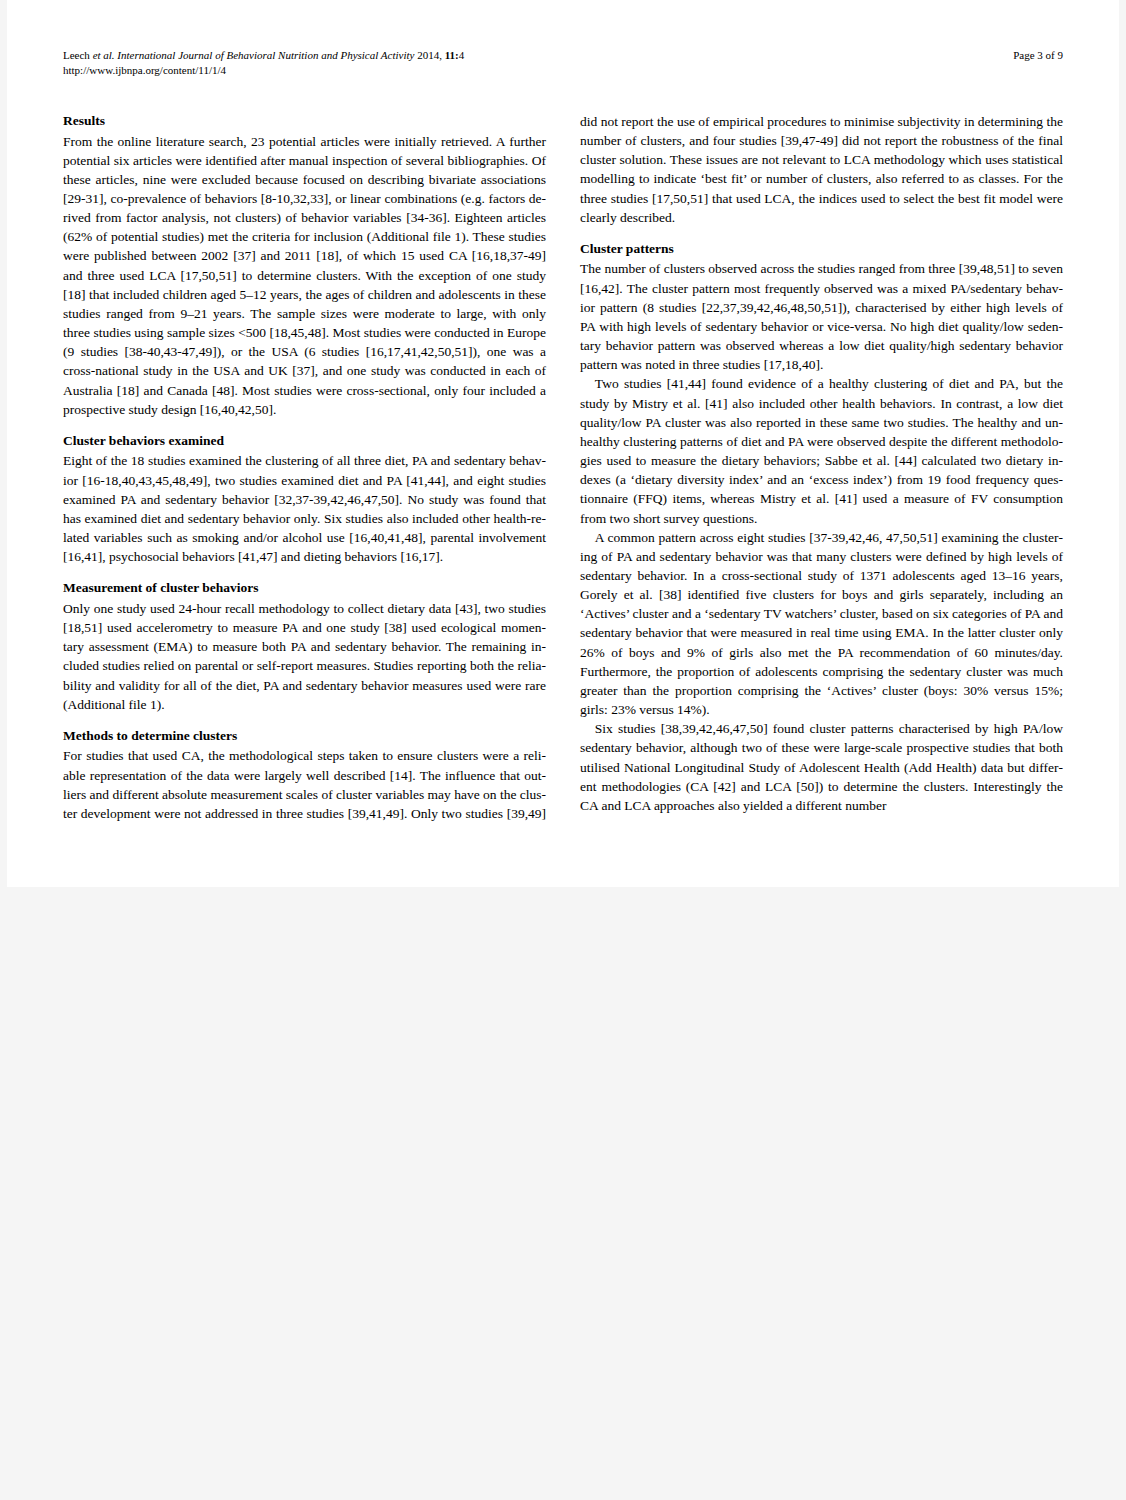Leech et al. International Journal of Behavioral Nutrition and Physical Activity 2014, 11: 4
http://www.ijbnpa.org/content/11/1/4
Page 3 of 9
Results
From the online literature search, 23 potential articles were initially retrieved. A further potential six articles were identified after manual inspection of several bibliographies. Of these articles, nine were excluded because focused on describing bivariate associations [29-31], co-prevalence of behaviors [8-10,32,33], or linear combinations (e.g. factors derived from factor analysis, not clusters) of behavior variables [34-36]. Eighteen articles (62% of potential studies) met the criteria for inclusion (Additional file 1). These studies were published between 2002 [37] and 2011 [18], of which 15 used CA [16,18,37-49] and three used LCA [17,50,51] to determine clusters. With the exception of one study [18] that included children aged 5–12 years, the ages of children and adolescents in these studies ranged from 9–21 years. The sample sizes were moderate to large, with only three studies using sample sizes <500 [18,45,48]. Most studies were conducted in Europe (9 studies [38-40,43-47,49]), or the USA (6 studies [16,17,41,42,50,51]), one was a cross-national study in the USA and UK [37], and one study was conducted in each of Australia [18] and Canada [48]. Most studies were cross-sectional, only four included a prospective study design [16,40,42,50].
Cluster behaviors examined
Eight of the 18 studies examined the clustering of all three diet, PA and sedentary behavior [16-18,40,43,45,48,49], two studies examined diet and PA [41,44], and eight studies examined PA and sedentary behavior [32,37-39,42,46,47,50]. No study was found that has examined diet and sedentary behavior only. Six studies also included other health-related variables such as smoking and/or alcohol use [16,40,41,48], parental involvement [16,41], psychosocial behaviors [41,47] and dieting behaviors [16,17].
Measurement of cluster behaviors
Only one study used 24-hour recall methodology to collect dietary data [43], two studies [18,51] used accelerometry to measure PA and one study [38] used ecological momentary assessment (EMA) to measure both PA and sedentary behavior. The remaining included studies relied on parental or self-report measures. Studies reporting both the reliability and validity for all of the diet, PA and sedentary behavior measures used were rare (Additional file 1).
Methods to determine clusters
For studies that used CA, the methodological steps taken to ensure clusters were a reliable representation of the data were largely well described [14]. The influence that outliers and different absolute measurement scales of cluster variables may have on the cluster development were not addressed in three studies [39,41,49]. Only two studies [39,49] did not report the use of empirical procedures to minimise subjectivity in determining the number of clusters, and four studies [39,47-49] did not report the robustness of the final cluster solution. These issues are not relevant to LCA methodology which uses statistical modelling to indicate ‘best fit’ or number of clusters, also referred to as classes. For the three studies [17,50,51] that used LCA, the indices used to select the best fit model were clearly described.
Cluster patterns
The number of clusters observed across the studies ranged from three [39,48,51] to seven [16,42]. The cluster pattern most frequently observed was a mixed PA/sedentary behavior pattern (8 studies [22,37,39,42,46,48,50,51]), characterised by either high levels of PA with high levels of sedentary behavior or vice-versa. No high diet quality/low sedentary behavior pattern was observed whereas a low diet quality/high sedentary behavior pattern was noted in three studies [17,18,40].
Two studies [41,44] found evidence of a healthy clustering of diet and PA, but the study by Mistry et al. [41] also included other health behaviors. In contrast, a low diet quality/low PA cluster was also reported in these same two studies. The healthy and unhealthy clustering patterns of diet and PA were observed despite the different methodologies used to measure the dietary behaviors; Sabbe et al. [44] calculated two dietary indexes (a ‘dietary diversity index’ and an ‘excess index’) from 19 food frequency questionnaire (FFQ) items, whereas Mistry et al. [41] used a measure of FV consumption from two short survey questions.
A common pattern across eight studies [37-39,42,46, 47,50,51] examining the clustering of PA and sedentary behavior was that many clusters were defined by high levels of sedentary behavior. In a cross-sectional study of 1371 adolescents aged 13–16 years, Gorely et al. [38] identified five clusters for boys and girls separately, including an ‘Actives’ cluster and a ‘sedentary TV watchers’ cluster, based on six categories of PA and sedentary behavior that were measured in real time using EMA. In the latter cluster only 26% of boys and 9% of girls also met the PA recommendation of 60 minutes/day. Furthermore, the proportion of adolescents comprising the sedentary cluster was much greater than the proportion comprising the ‘Actives’ cluster (boys: 30% versus 15%; girls: 23% versus 14%).
Six studies [38,39,42,46,47,50] found cluster patterns characterised by high PA/low sedentary behavior, although two of these were large-scale prospective studies that both utilised National Longitudinal Study of Adolescent Health (Add Health) data but different methodologies (CA [42] and LCA [50]) to determine the clusters. Interestingly the CA and LCA approaches also yielded a different number